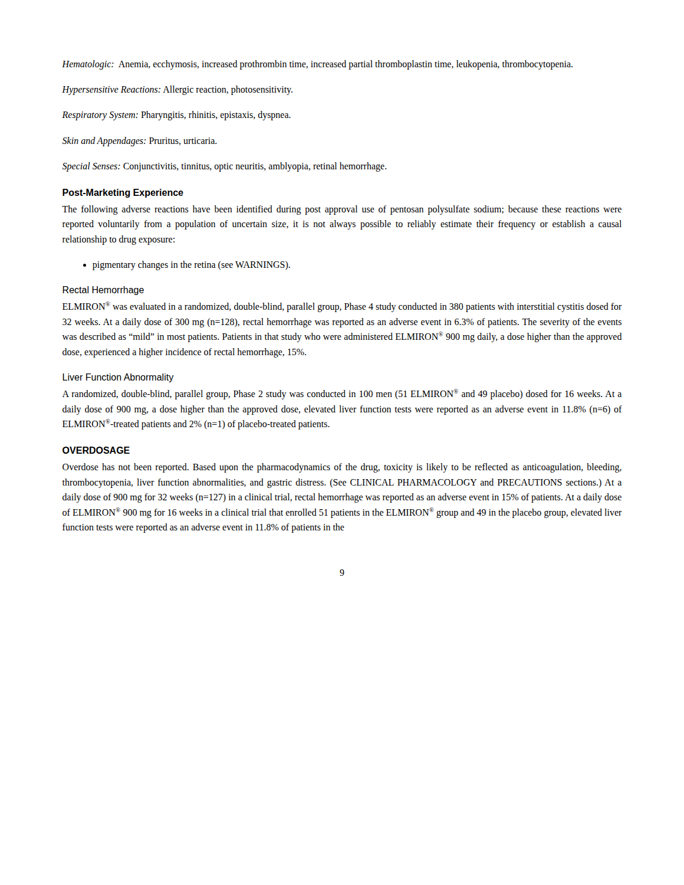Hematologic: Anemia, ecchymosis, increased prothrombin time, increased partial thromboplastin time, leukopenia, thrombocytopenia.
Hypersensitive Reactions: Allergic reaction, photosensitivity.
Respiratory System: Pharyngitis, rhinitis, epistaxis, dyspnea.
Skin and Appendages: Pruritus, urticaria.
Special Senses: Conjunctivitis, tinnitus, optic neuritis, amblyopia, retinal hemorrhage.
Post-Marketing Experience
The following adverse reactions have been identified during post approval use of pentosan polysulfate sodium; because these reactions were reported voluntarily from a population of uncertain size, it is not always possible to reliably estimate their frequency or establish a causal relationship to drug exposure:
pigmentary changes in the retina (see WARNINGS).
Rectal Hemorrhage
ELMIRON® was evaluated in a randomized, double-blind, parallel group, Phase 4 study conducted in 380 patients with interstitial cystitis dosed for 32 weeks. At a daily dose of 300 mg (n=128), rectal hemorrhage was reported as an adverse event in 6.3% of patients. The severity of the events was described as “mild” in most patients. Patients in that study who were administered ELMIRON® 900 mg daily, a dose higher than the approved dose, experienced a higher incidence of rectal hemorrhage, 15%.
Liver Function Abnormality
A randomized, double-blind, parallel group, Phase 2 study was conducted in 100 men (51 ELMIRON® and 49 placebo) dosed for 16 weeks. At a daily dose of 900 mg, a dose higher than the approved dose, elevated liver function tests were reported as an adverse event in 11.8% (n=6) of ELMIRON®-treated patients and 2% (n=1) of placebo-treated patients.
OVERDOSAGE
Overdose has not been reported. Based upon the pharmacodynamics of the drug, toxicity is likely to be reflected as anticoagulation, bleeding, thrombocytopenia, liver function abnormalities, and gastric distress. (See CLINICAL PHARMACOLOGY and PRECAUTIONS sections.) At a daily dose of 900 mg for 32 weeks (n=127) in a clinical trial, rectal hemorrhage was reported as an adverse event in 15% of patients. At a daily dose of ELMIRON® 900 mg for 16 weeks in a clinical trial that enrolled 51 patients in the ELMIRON® group and 49 in the placebo group, elevated liver function tests were reported as an adverse event in 11.8% of patients in the
9